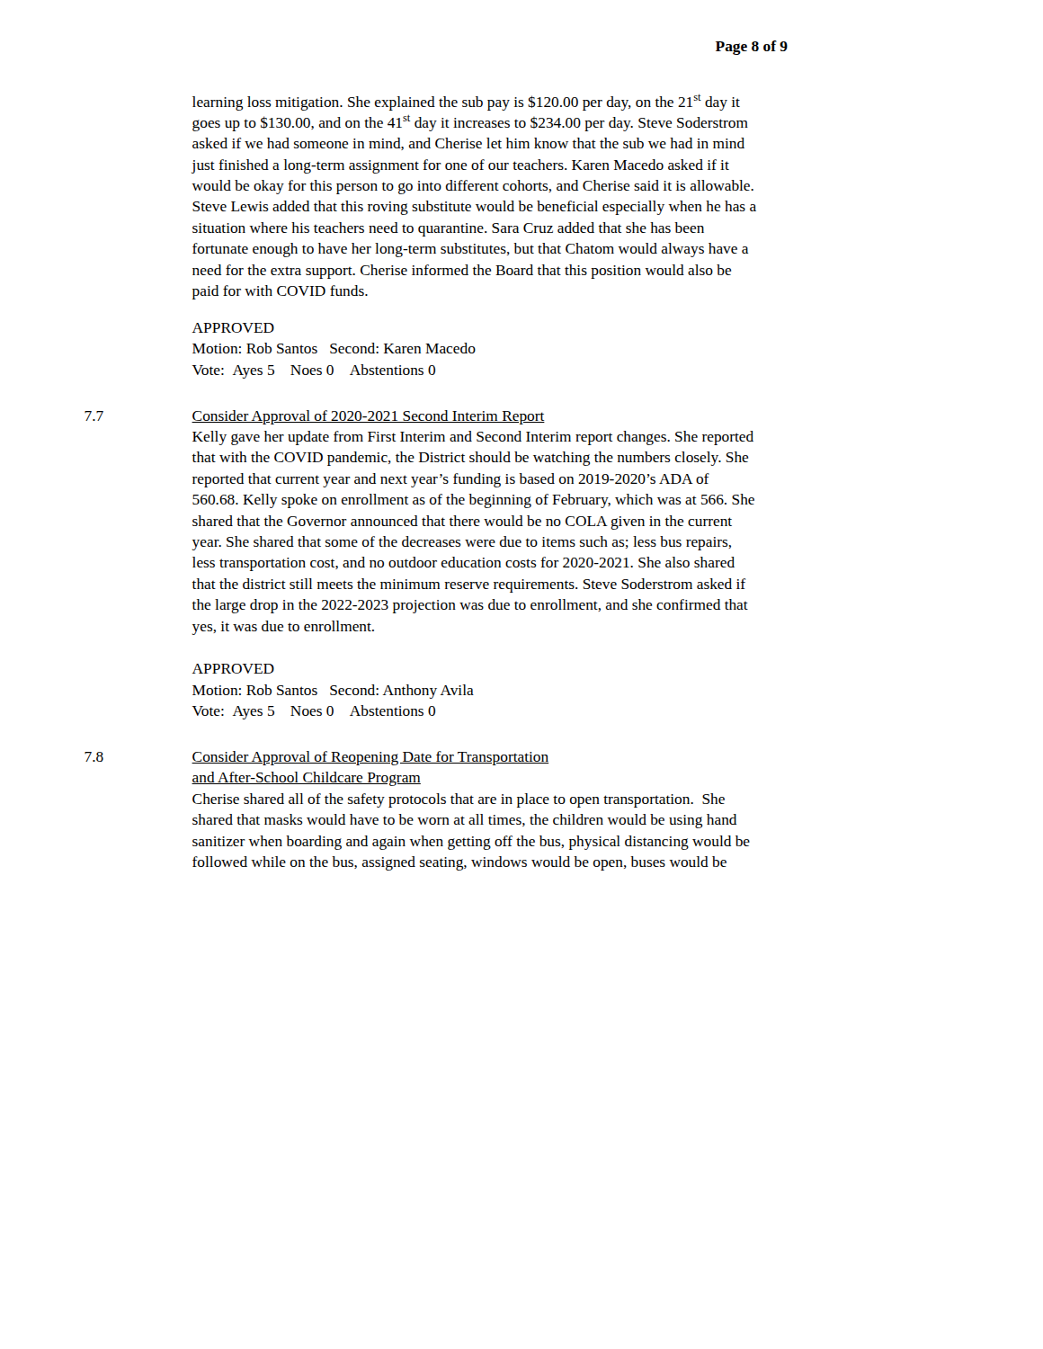Page 8 of 9
learning loss mitigation. She explained the sub pay is $120.00 per day, on the 21st day it goes up to $130.00, and on the 41st day it increases to $234.00 per day. Steve Soderstrom asked if we had someone in mind, and Cherise let him know that the sub we had in mind just finished a long-term assignment for one of our teachers. Karen Macedo asked if it would be okay for this person to go into different cohorts, and Cherise said it is allowable. Steve Lewis added that this roving substitute would be beneficial especially when he has a situation where his teachers need to quarantine. Sara Cruz added that she has been fortunate enough to have her long-term substitutes, but that Chatom would always have a need for the extra support. Cherise informed the Board that this position would also be paid for with COVID funds.
APPROVED
Motion: Rob Santos Second: Karen Macedo
Vote: Ayes 5 Noes 0 Abstentions 0
7.7
Consider Approval of 2020-2021 Second Interim Report
Kelly gave her update from First Interim and Second Interim report changes. She reported that with the COVID pandemic, the District should be watching the numbers closely. She reported that current year and next year’s funding is based on 2019-2020’s ADA of 560.68. Kelly spoke on enrollment as of the beginning of February, which was at 566. She shared that the Governor announced that there would be no COLA given in the current year. She shared that some of the decreases were due to items such as; less bus repairs, less transportation cost, and no outdoor education costs for 2020-2021. She also shared that the district still meets the minimum reserve requirements. Steve Soderstrom asked if the large drop in the 2022-2023 projection was due to enrollment, and she confirmed that yes, it was due to enrollment.
APPROVED
Motion: Rob Santos Second: Anthony Avila
Vote: Ayes 5 Noes 0 Abstentions 0
7.8
Consider Approval of Reopening Date for Transportation
and After-School Childcare Program
Cherise shared all of the safety protocols that are in place to open transportation. She shared that masks would have to be worn at all times, the children would be using hand sanitizer when boarding and again when getting off the bus, physical distancing would be followed while on the bus, assigned seating, windows would be open, buses would be